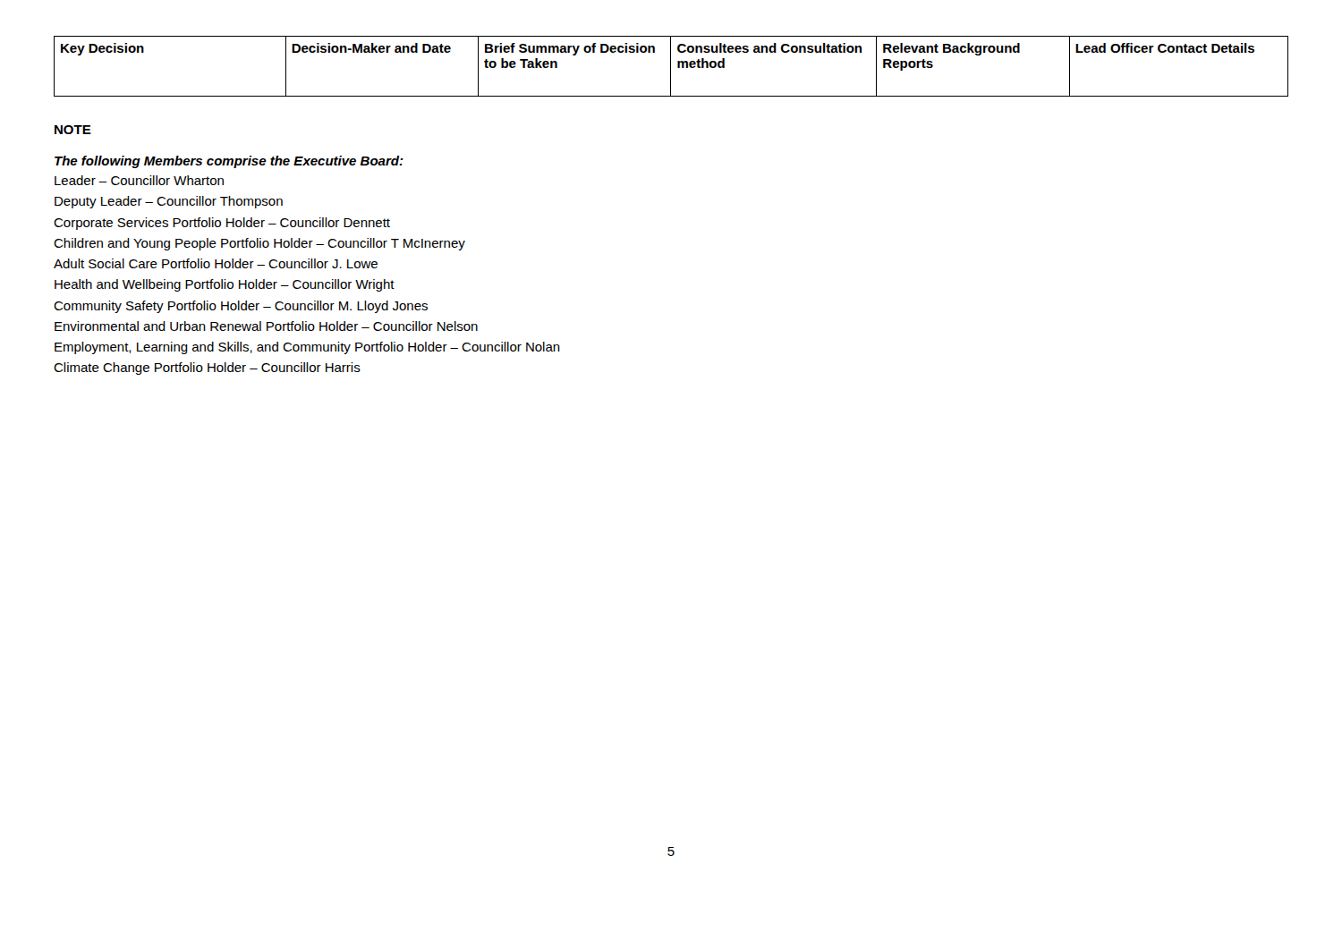| Key Decision | Decision-Maker and Date | Brief Summary of Decision to be Taken | Consultees and Consultation method | Relevant Background Reports | Lead Officer Contact Details |
| --- | --- | --- | --- | --- | --- |
NOTE
The following Members comprise the Executive Board:
Leader – Councillor Wharton
Deputy Leader – Councillor Thompson
Corporate Services Portfolio Holder – Councillor Dennett
Children and Young People Portfolio Holder – Councillor T McInerney
Adult Social Care Portfolio Holder – Councillor J. Lowe
Health and Wellbeing Portfolio Holder – Councillor Wright
Community Safety Portfolio Holder – Councillor M. Lloyd Jones
Environmental and Urban Renewal Portfolio Holder – Councillor Nelson
Employment, Learning and Skills, and Community Portfolio Holder – Councillor Nolan
Climate Change Portfolio Holder – Councillor Harris
5